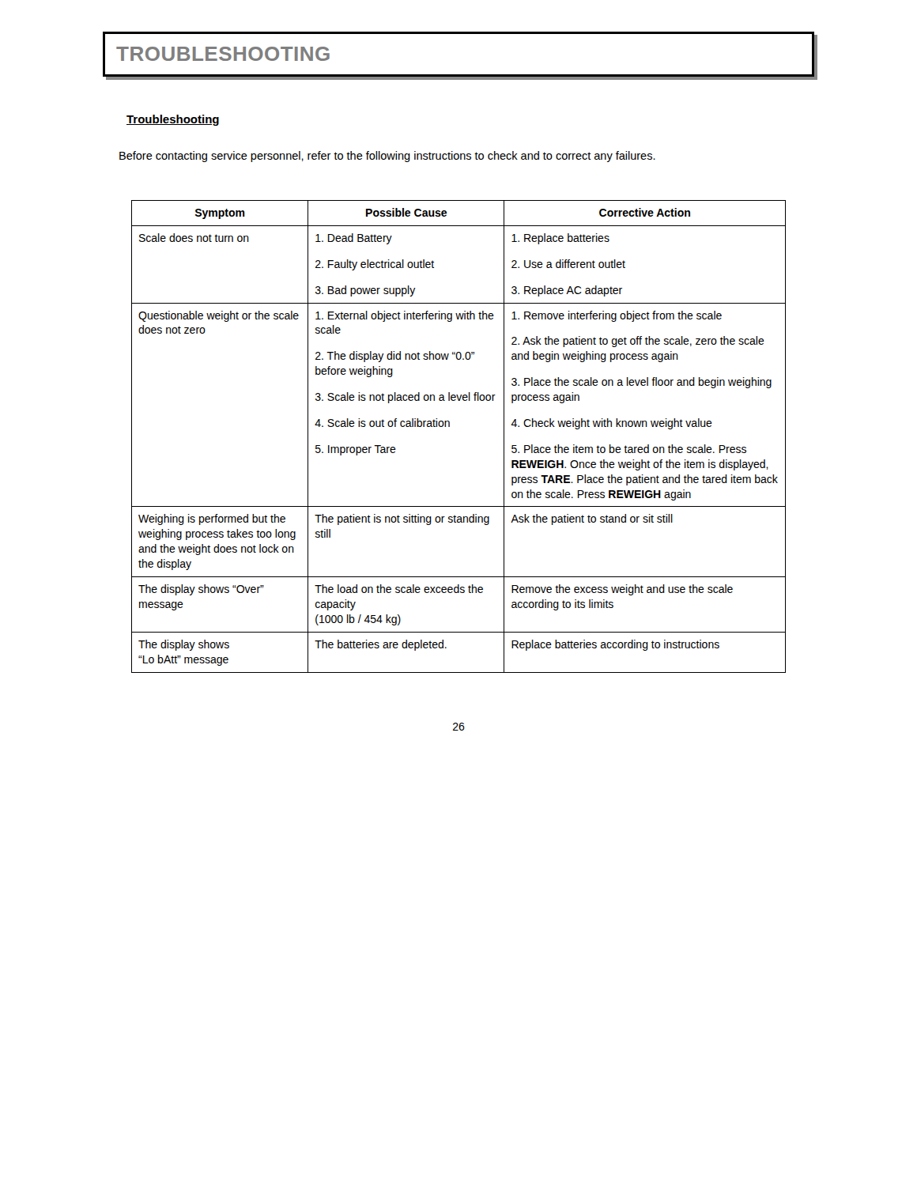TROUBLESHOOTING
Troubleshooting
Before contacting service personnel, refer to the following instructions to check and to correct any failures.
| Symptom | Possible Cause | Corrective Action |
| --- | --- | --- |
| Scale does not turn on | 1. Dead Battery 2. Faulty electrical outlet 3. Bad power supply | 1. Replace batteries 2. Use a different outlet 3. Replace AC adapter |
| Questionable weight or the scale does not zero | 1. External object interfering with the scale 2. The display did not show “0.0” before weighing 3. Scale is not placed on a level floor 4. Scale is out of calibration 5. Improper Tare | 1. Remove interfering object from the scale 2. Ask the patient to get off the scale, zero the scale and begin weighing process again 3. Place the scale on a level floor and begin weighing process again 4. Check weight with known weight value 5. Place the item to be tared on the scale. Press REWEIGH . Once the weight of the item is displayed, press TARE . Place the patient and the tared item back on the scale. Press REWEIGH again |
| Weighing is performed but the weighing process takes too long and the weight does not lock on the display | The patient is not sitting or standing still | Ask the patient to stand or sit still |
| The display shows “Over” message | The load on the scale exceeds the capacity (1000 lb / 454 kg) | Remove the excess weight and use the scale according to its limits |
| The display shows “Lo bAtt” message | The batteries are depleted. | Replace batteries according to instructions |
26